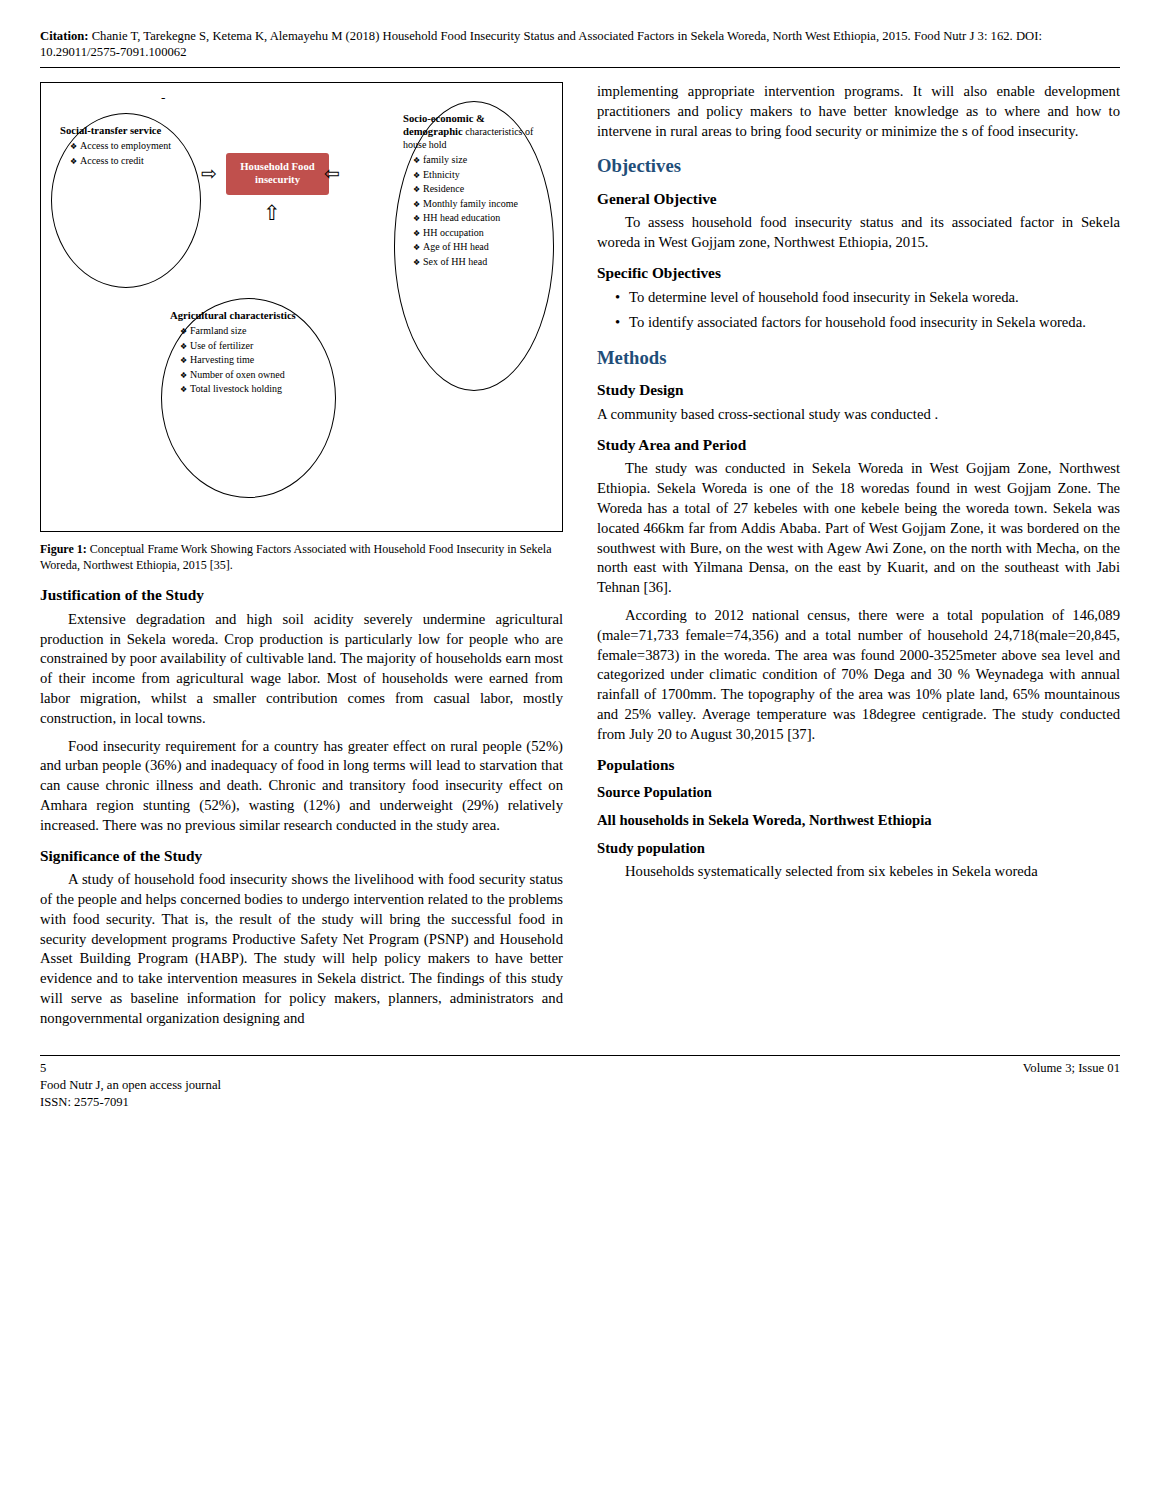Citation: Chanie T, Tarekegne S, Ketema K, Alemayehu M (2018) Household Food Insecurity Status and Associated Factors in Sekela Woreda, North West Ethiopia, 2015. Food Nutr J 3: 162. DOI: 10.29011/2575-7091.100062
-
Social-transfer service
Access to employment
Access to credit
Socio-economic & demographic characteristics of house hold
family size
Ethnicity
Residence
Monthly family income
HH head education
HH occupation
Age of HH head
Sex of HH head
Agricultural characteristics
Farmland size
Use of fertilizer
Harvesting time
Number of oxen owned
Total livestock holding
Household Food insecurity
⇨ ⇦ ⇧
Figure 1: Conceptual Frame Work Showing Factors Associated with Household Food Insecurity in Sekela Woreda, Northwest Ethiopia, 2015 [35].
Justification of the Study
Extensive degradation and high soil acidity severely undermine agricultural production in Sekela woreda. Crop production is particularly low for people who are constrained by poor availability of cultivable land. The majority of households earn most of their income from agricultural wage labor. Most of households were earned from labor migration, whilst a smaller contribution comes from casual labor, mostly construction, in local towns.
Food insecurity requirement for a country has greater effect on rural people (52%) and urban people (36%) and inadequacy of food in long terms will lead to starvation that can cause chronic illness and death. Chronic and transitory food insecurity effect on Amhara region stunting (52%), wasting (12%) and underweight (29%) relatively increased. There was no previous similar research conducted in the study area.
Significance of the Study
A study of household food insecurity shows the livelihood with food security status of the people and helps concerned bodies to undergo intervention related to the problems with food security. That is, the result of the study will bring the successful food in security development programs Productive Safety Net Program (PSNP) and Household Asset Building Program (HABP). The study will help policy makers to have better evidence and to take intervention measures in Sekela district. The findings of this study will serve as baseline information for policy makers, planners, administrators and nongovernmental organization designing and
implementing appropriate intervention programs. It will also enable development practitioners and policy makers to have better knowledge as to where and how to intervene in rural areas to bring food security or minimize the s of food insecurity.
Objectives
General Objective
To assess household food insecurity status and its associated factor in Sekela woreda in West Gojjam zone, Northwest Ethiopia, 2015.
Specific Objectives
To determine level of household food insecurity in Sekela woreda.
To identify associated factors for household food insecurity in Sekela woreda.
Methods
Study Design
A community based cross-sectional study was conducted .
Study Area and Period
The study was conducted in Sekela Woreda in West Gojjam Zone, Northwest Ethiopia. Sekela Woreda is one of the 18 woredas found in west Gojjam Zone. The Woreda has a total of 27 kebeles with one kebele being the woreda town. Sekela was located 466km far from Addis Ababa. Part of West Gojjam Zone, it was bordered on the southwest with Bure, on the west with Agew Awi Zone, on the north with Mecha, on the north east with Yilmana Densa, on the east by Kuarit, and on the southeast with Jabi Tehnan [36].
According to 2012 national census, there were a total population of 146,089 (male=71,733 female=74,356) and a total number of household 24,718(male=20,845, female=3873) in the woreda. The area was found 2000-3525meter above sea level and categorized under climatic condition of 70% Dega and 30 % Weynadega with annual rainfall of 1700mm. The topography of the area was 10% plate land, 65% mountainous and 25% valley. Average temperature was 18degree centigrade. The study conducted from July 20 to August 30,2015 [37].
Populations
Source Population
All households in Sekela Woreda, Northwest Ethiopia
Study population
Households systematically selected from six kebeles in Sekela woreda
5
Food Nutr J, an open access journal
ISSN: 2575-7091
Volume 3; Issue 01